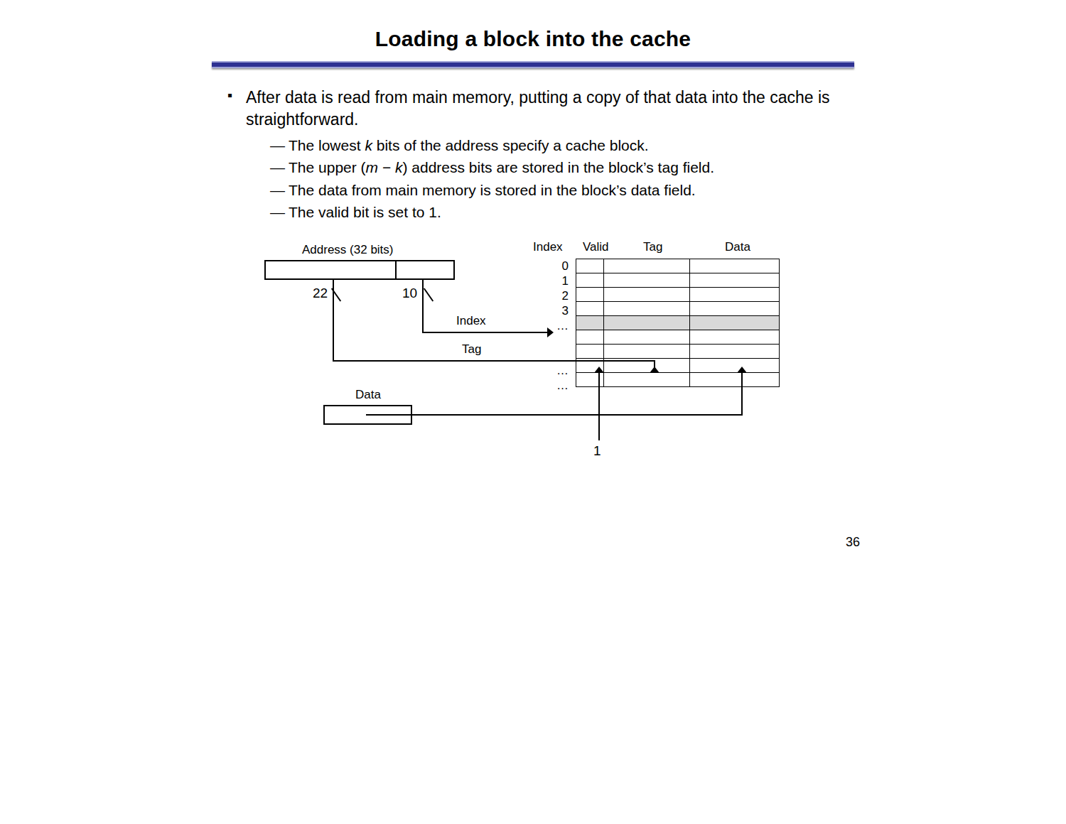Loading a block into the cache
After data is read from main memory, putting a copy of that data into the cache is straightforward.
The lowest k bits of the address specify a cache block.
The upper (m − k) address bits are stored in the block’s tag field.
The data from main memory is stored in the block’s data field.
The valid bit is set to 1.
Address (32 bits)
22
10
Index
Tag
Data
1
Index
Valid
Tag
Data
0
1
2
3
…
…
…
36